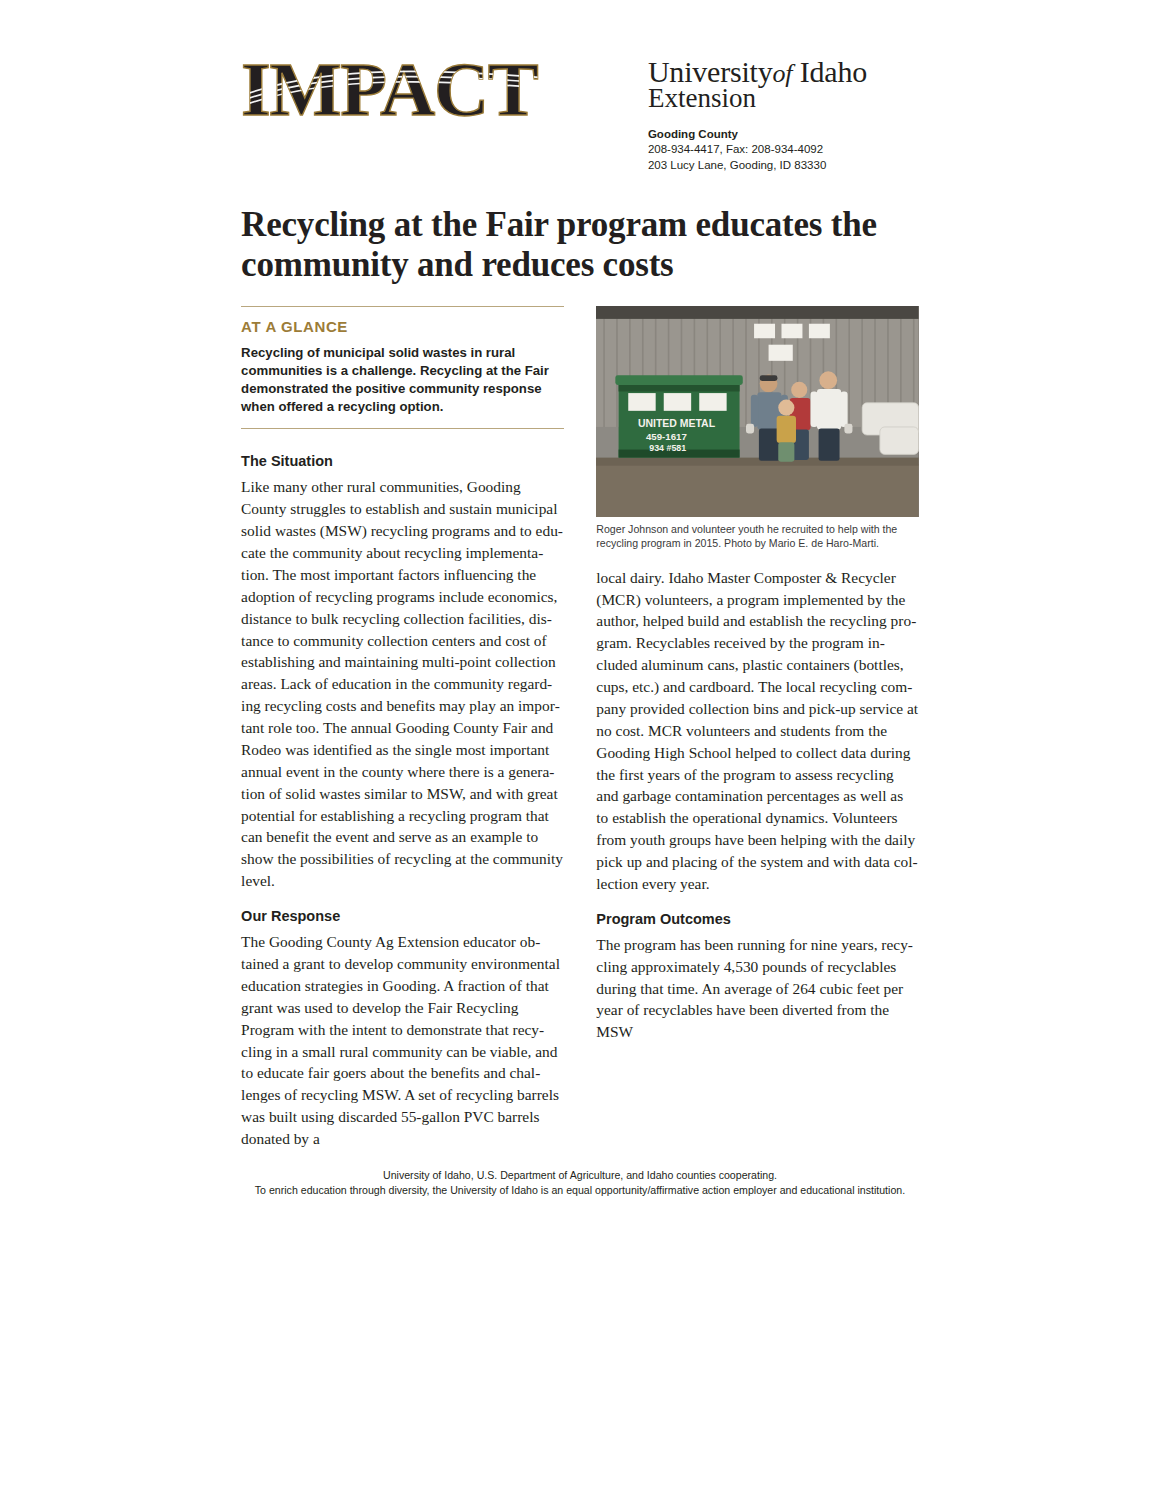IMPACT IMPACT
Universityof Idaho
Extension
Gooding County
208-934-4417, Fax: 208-934-4092
203 Lucy Lane, Gooding, ID 83330
Recycling at the Fair program educates the community and reduces costs
AT A GLANCE
Recycling of municipal solid wastes in rural communities is a challenge. Recycling at the Fair demonstrated the positive community response when offered a recycling option.
The Situation
Like many other rural communities, Gooding County struggles to establish and sustain municipal solid wastes (MSW) recycling programs and to educate the community about recycling implementation. The most important factors influencing the adoption of recycling programs include economics, distance to bulk recycling collection facilities, distance to community collection centers and cost of establishing and maintaining multi-point collection areas. Lack of education in the community regarding recycling costs and benefits may play an important role too. The annual Gooding County Fair and Rodeo was identified as the single most important annual event in the county where there is a generation of solid wastes similar to MSW, and with great potential for establishing a recycling program that can benefit the event and serve as an example to show the possibilities of recycling at the community level.
Our Response
The Gooding County Ag Extension educator obtained a grant to develop community environmental education strategies in Gooding. A fraction of that grant was used to develop the Fair Recycling Program with the intent to demonstrate that recycling in a small rural community can be viable, and to educate fair goers about the benefits and challenges of recycling MSW. A set of recycling barrels was built using discarded 55-gallon PVC barrels donated by a
UNITED METAL 459-1617 934 #581
Roger Johnson and volunteer youth he recruited to help with the recycling program in 2015. Photo by Mario E. de Haro-Marti.
local dairy. Idaho Master Composter & Recycler (MCR) volunteers, a program implemented by the author, helped build and establish the recycling program. Recyclables received by the program included aluminum cans, plastic containers (bottles, cups, etc.) and cardboard. The local recycling company provided collection bins and pick-up service at no cost. MCR volunteers and students from the Gooding High School helped to collect data during the first years of the program to assess recycling and garbage contamination percentages as well as to establish the operational dynamics. Volunteers from youth groups have been helping with the daily pick up and placing of the system and with data collection every year.
Program Outcomes
The program has been running for nine years, recycling approximately 4,530 pounds of recyclables during that time. An average of 264 cubic feet per year of recyclables have been diverted from the MSW
University of Idaho, U.S. Department of Agriculture, and Idaho counties cooperating.
To enrich education through diversity, the University of Idaho is an equal opportunity/affirmative action employer and educational institution.